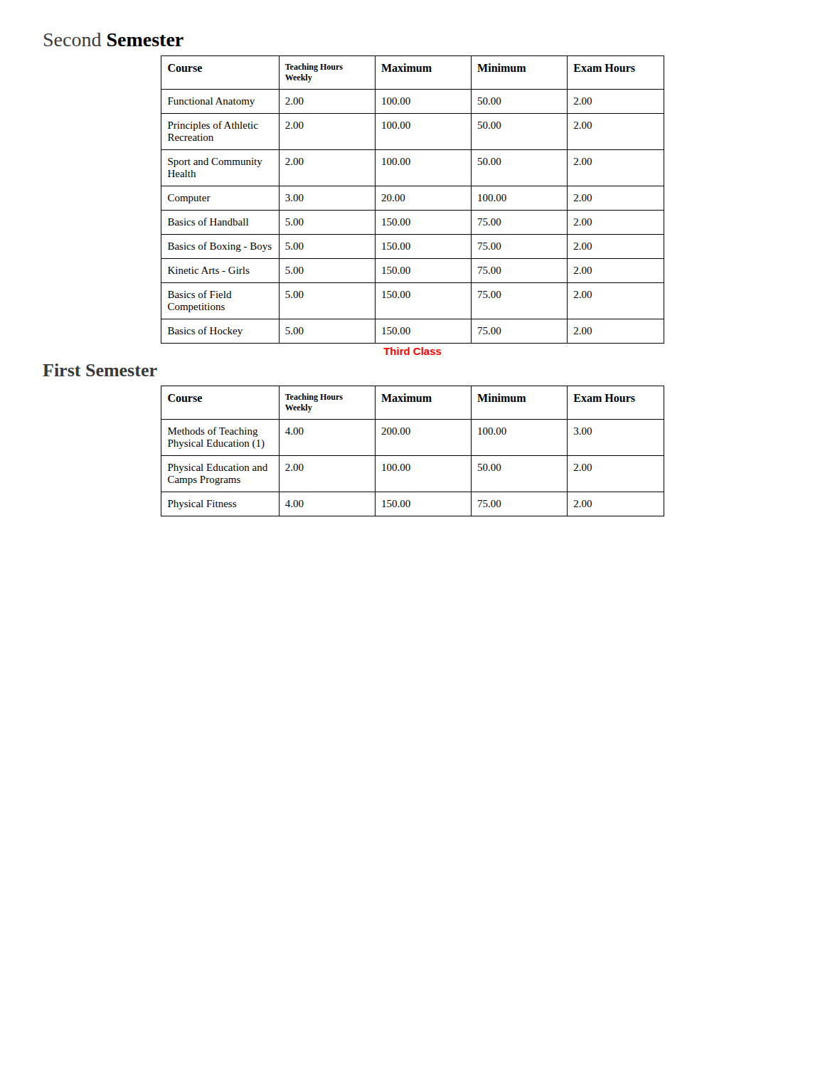Second Semester
| Course | Teaching Hours Weekly | Maximum | Minimum | Exam Hours |
| --- | --- | --- | --- | --- |
| Functional Anatomy | 2.00 | 100.00 | 50.00 | 2.00 |
| Principles of Athletic Recreation | 2.00 | 100.00 | 50.00 | 2.00 |
| Sport and Community Health | 2.00 | 100.00 | 50.00 | 2.00 |
| Computer | 3.00 | 20.00 | 100.00 | 2.00 |
| Basics of Handball | 5.00 | 150.00 | 75.00 | 2.00 |
| Basics of Boxing - Boys | 5.00 | 150.00 | 75.00 | 2.00 |
| Kinetic Arts - Girls | 5.00 | 150.00 | 75.00 | 2.00 |
| Basics of Field Competitions | 5.00 | 150.00 | 75.00 | 2.00 |
| Basics of Hockey | 5.00 | 150.00 | 75.00 | 2.00 |
Third Class
First Semester
| Course | Teaching Hours Weekly | Maximum | Minimum | Exam Hours |
| --- | --- | --- | --- | --- |
| Methods of Teaching Physical Education (1) | 4.00 | 200.00 | 100.00 | 3.00 |
| Physical Education and Camps Programs | 2.00 | 100.00 | 50.00 | 2.00 |
| Physical Fitness | 4.00 | 150.00 | 75.00 | 2.00 |